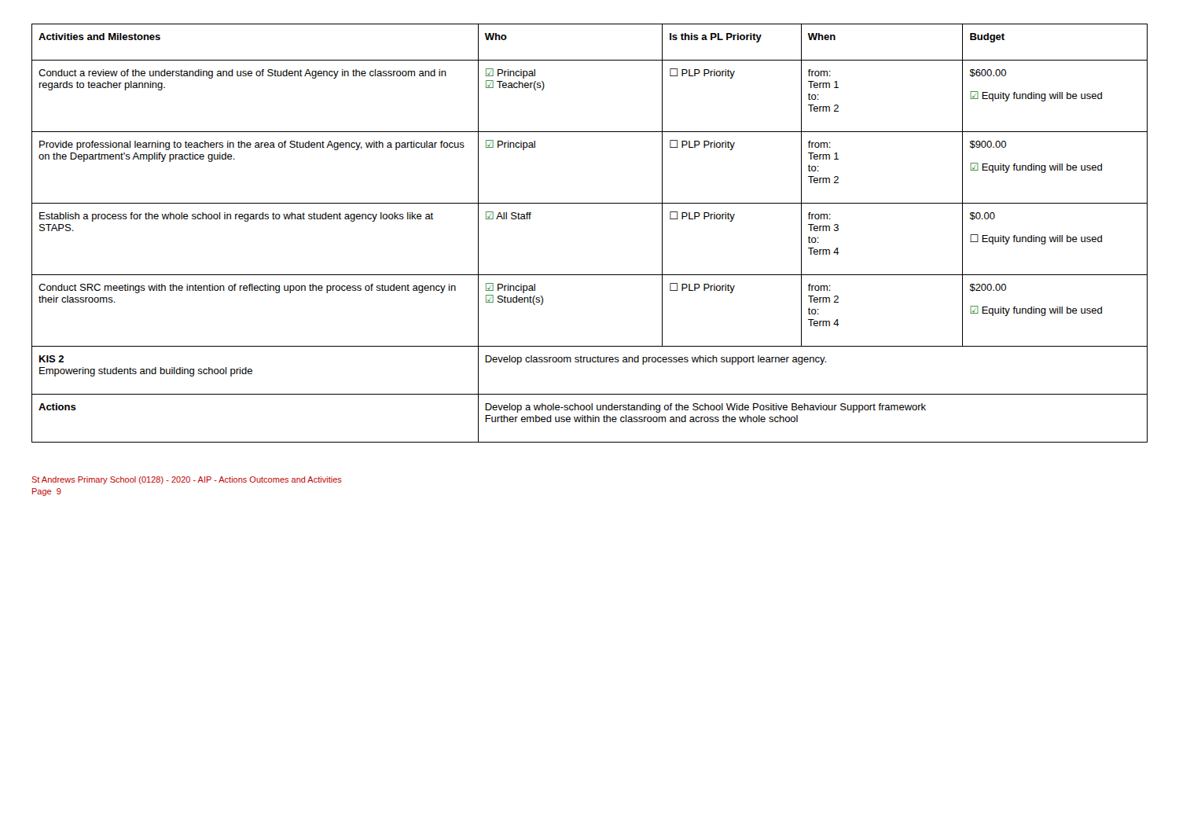| Activities and Milestones | Who | Is this a PL Priority | When | Budget |
| --- | --- | --- | --- | --- |
| Conduct a review of the understanding and use of Student Agency in the classroom and in regards to teacher planning. | ☑ Principal ☑ Teacher(s) | ☐ PLP Priority | from: Term 1 to: Term 2 | $600.00 ☑ Equity funding will be used |
| Provide professional learning to teachers in the area of Student Agency, with a particular focus on the Department's Amplify practice guide. | ☑ Principal | ☐ PLP Priority | from: Term 1 to: Term 2 | $900.00 ☑ Equity funding will be used |
| Establish a process for the whole school in regards to what student agency looks like at STAPS. | ☑ All Staff | ☐ PLP Priority | from: Term 3 to: Term 4 | $0.00 ☐ Equity funding will be used |
| Conduct SRC meetings with the intention of reflecting upon the process of student agency in their classrooms. | ☑ Principal ☑ Student(s) | ☐ PLP Priority | from: Term 2 to: Term 4 | $200.00 ☑ Equity funding will be used |
| KIS 2 Empowering students and building school pride | Develop classroom structures and processes which support learner agency. |
| Actions | Develop a whole-school understanding of the School Wide Positive Behaviour Support framework Further embed use within the classroom and across the whole school |
St Andrews Primary School (0128) - 2020 - AIP - Actions Outcomes and Activities
Page 9